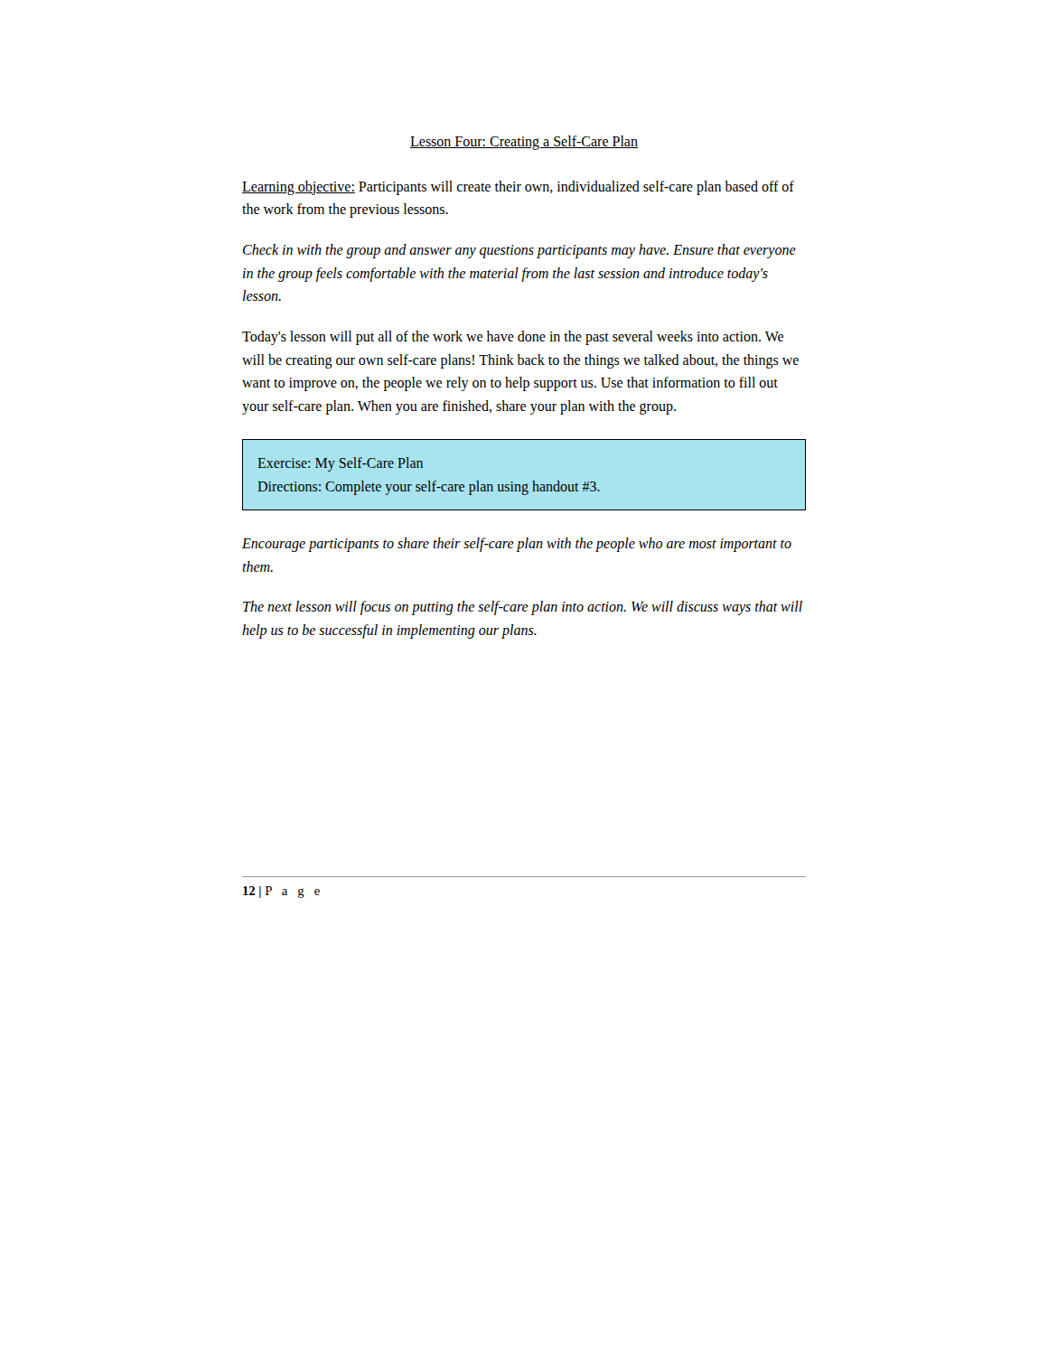Lesson Four: Creating a Self-Care Plan
Learning objective: Participants will create their own, individualized self-care plan based off of the work from the previous lessons.
Check in with the group and answer any questions participants may have. Ensure that everyone in the group feels comfortable with the material from the last session and introduce today's lesson.
Today's lesson will put all of the work we have done in the past several weeks into action. We will be creating our own self-care plans! Think back to the things we talked about, the things we want to improve on, the people we rely on to help support us. Use that information to fill out your self-care plan. When you are finished, share your plan with the group.
Exercise: My Self-Care Plan
Directions: Complete your self-care plan using handout #3.
Encourage participants to share their self-care plan with the people who are most important to them.
The next lesson will focus on putting the self-care plan into action. We will discuss ways that will help us to be successful in implementing our plans.
12 | P a g e